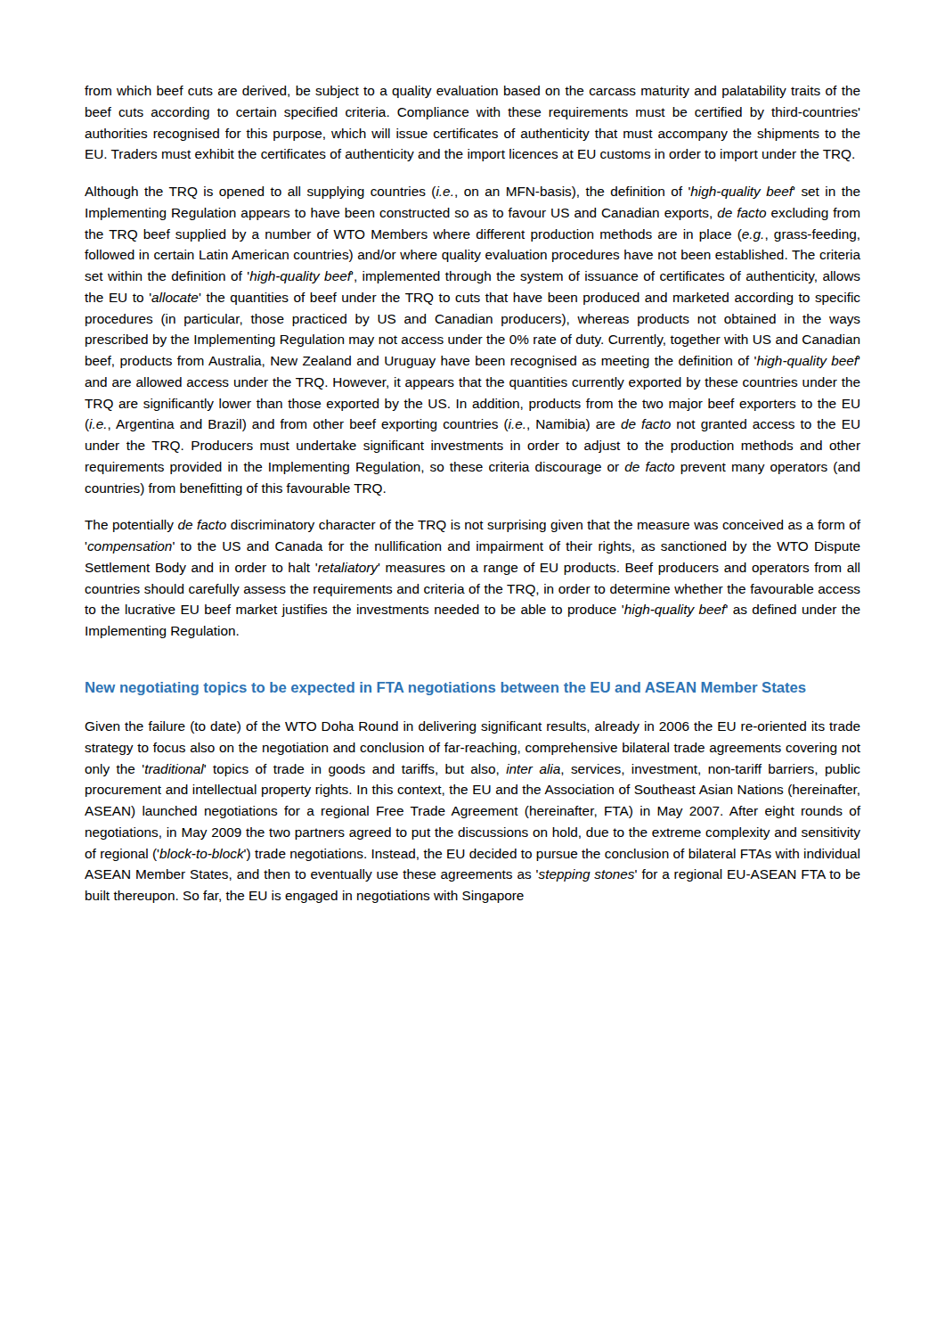from which beef cuts are derived, be subject to a quality evaluation based on the carcass maturity and palatability traits of the beef cuts according to certain specified criteria. Compliance with these requirements must be certified by third-countries' authorities recognised for this purpose, which will issue certificates of authenticity that must accompany the shipments to the EU. Traders must exhibit the certificates of authenticity and the import licences at EU customs in order to import under the TRQ.
Although the TRQ is opened to all supplying countries (i.e., on an MFN-basis), the definition of 'high-quality beef' set in the Implementing Regulation appears to have been constructed so as to favour US and Canadian exports, de facto excluding from the TRQ beef supplied by a number of WTO Members where different production methods are in place (e.g., grass-feeding, followed in certain Latin American countries) and/or where quality evaluation procedures have not been established. The criteria set within the definition of 'high-quality beef', implemented through the system of issuance of certificates of authenticity, allows the EU to 'allocate' the quantities of beef under the TRQ to cuts that have been produced and marketed according to specific procedures (in particular, those practiced by US and Canadian producers), whereas products not obtained in the ways prescribed by the Implementing Regulation may not access under the 0% rate of duty. Currently, together with US and Canadian beef, products from Australia, New Zealand and Uruguay have been recognised as meeting the definition of 'high-quality beef' and are allowed access under the TRQ. However, it appears that the quantities currently exported by these countries under the TRQ are significantly lower than those exported by the US. In addition, products from the two major beef exporters to the EU (i.e., Argentina and Brazil) and from other beef exporting countries (i.e., Namibia) are de facto not granted access to the EU under the TRQ. Producers must undertake significant investments in order to adjust to the production methods and other requirements provided in the Implementing Regulation, so these criteria discourage or de facto prevent many operators (and countries) from benefitting of this favourable TRQ.
The potentially de facto discriminatory character of the TRQ is not surprising given that the measure was conceived as a form of 'compensation' to the US and Canada for the nullification and impairment of their rights, as sanctioned by the WTO Dispute Settlement Body and in order to halt 'retaliatory' measures on a range of EU products. Beef producers and operators from all countries should carefully assess the requirements and criteria of the TRQ, in order to determine whether the favourable access to the lucrative EU beef market justifies the investments needed to be able to produce 'high-quality beef' as defined under the Implementing Regulation.
New negotiating topics to be expected in FTA negotiations between the EU and ASEAN Member States
Given the failure (to date) of the WTO Doha Round in delivering significant results, already in 2006 the EU re-oriented its trade strategy to focus also on the negotiation and conclusion of far-reaching, comprehensive bilateral trade agreements covering not only the 'traditional' topics of trade in goods and tariffs, but also, inter alia, services, investment, non-tariff barriers, public procurement and intellectual property rights. In this context, the EU and the Association of Southeast Asian Nations (hereinafter, ASEAN) launched negotiations for a regional Free Trade Agreement (hereinafter, FTA) in May 2007. After eight rounds of negotiations, in May 2009 the two partners agreed to put the discussions on hold, due to the extreme complexity and sensitivity of regional ('block-to-block') trade negotiations. Instead, the EU decided to pursue the conclusion of bilateral FTAs with individual ASEAN Member States, and then to eventually use these agreements as 'stepping stones' for a regional EU-ASEAN FTA to be built thereupon. So far, the EU is engaged in negotiations with Singapore